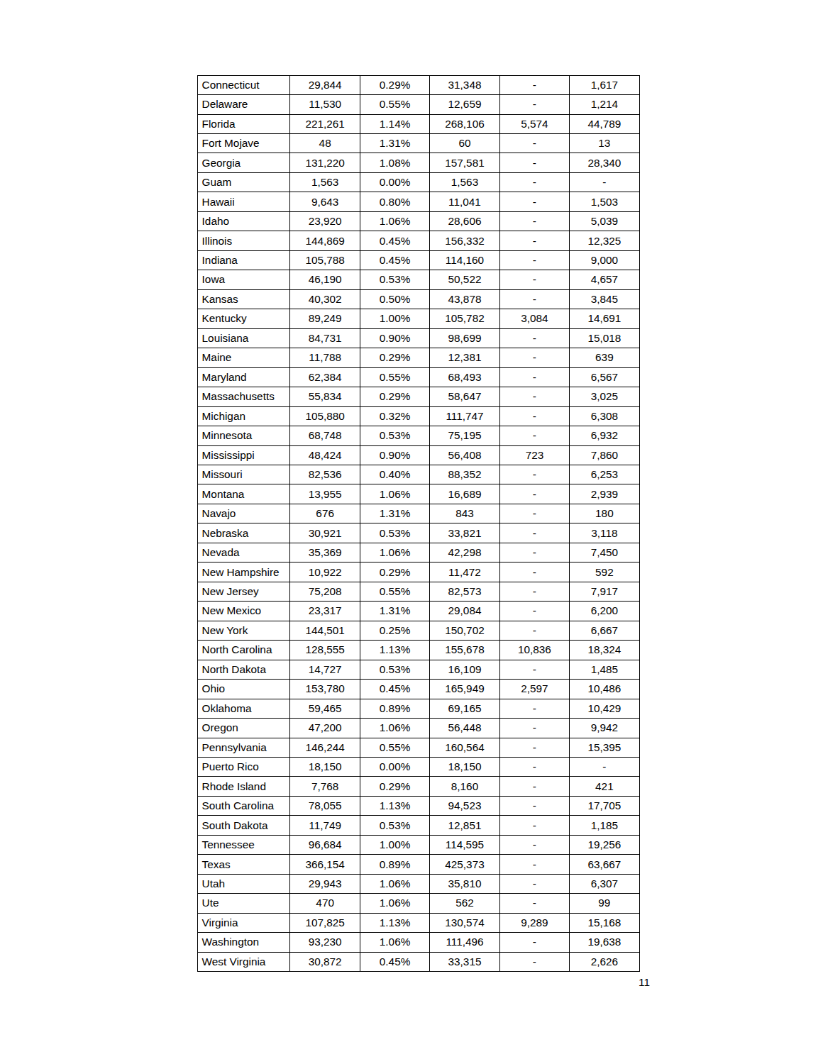| Connecticut | 29,844 | 0.29% | 31,348 | - | 1,617 |
| Delaware | 11,530 | 0.55% | 12,659 | - | 1,214 |
| Florida | 221,261 | 1.14% | 268,106 | 5,574 | 44,789 |
| Fort Mojave | 48 | 1.31% | 60 | - | 13 |
| Georgia | 131,220 | 1.08% | 157,581 | - | 28,340 |
| Guam | 1,563 | 0.00% | 1,563 | - | - |
| Hawaii | 9,643 | 0.80% | 11,041 | - | 1,503 |
| Idaho | 23,920 | 1.06% | 28,606 | - | 5,039 |
| Illinois | 144,869 | 0.45% | 156,332 | - | 12,325 |
| Indiana | 105,788 | 0.45% | 114,160 | - | 9,000 |
| Iowa | 46,190 | 0.53% | 50,522 | - | 4,657 |
| Kansas | 40,302 | 0.50% | 43,878 | - | 3,845 |
| Kentucky | 89,249 | 1.00% | 105,782 | 3,084 | 14,691 |
| Louisiana | 84,731 | 0.90% | 98,699 | - | 15,018 |
| Maine | 11,788 | 0.29% | 12,381 | - | 639 |
| Maryland | 62,384 | 0.55% | 68,493 | - | 6,567 |
| Massachusetts | 55,834 | 0.29% | 58,647 | - | 3,025 |
| Michigan | 105,880 | 0.32% | 111,747 | - | 6,308 |
| Minnesota | 68,748 | 0.53% | 75,195 | - | 6,932 |
| Mississippi | 48,424 | 0.90% | 56,408 | 723 | 7,860 |
| Missouri | 82,536 | 0.40% | 88,352 | - | 6,253 |
| Montana | 13,955 | 1.06% | 16,689 | - | 2,939 |
| Navajo | 676 | 1.31% | 843 | - | 180 |
| Nebraska | 30,921 | 0.53% | 33,821 | - | 3,118 |
| Nevada | 35,369 | 1.06% | 42,298 | - | 7,450 |
| New Hampshire | 10,922 | 0.29% | 11,472 | - | 592 |
| New Jersey | 75,208 | 0.55% | 82,573 | - | 7,917 |
| New Mexico | 23,317 | 1.31% | 29,084 | - | 6,200 |
| New York | 144,501 | 0.25% | 150,702 | - | 6,667 |
| North Carolina | 128,555 | 1.13% | 155,678 | 10,836 | 18,324 |
| North Dakota | 14,727 | 0.53% | 16,109 | - | 1,485 |
| Ohio | 153,780 | 0.45% | 165,949 | 2,597 | 10,486 |
| Oklahoma | 59,465 | 0.89% | 69,165 | - | 10,429 |
| Oregon | 47,200 | 1.06% | 56,448 | - | 9,942 |
| Pennsylvania | 146,244 | 0.55% | 160,564 | - | 15,395 |
| Puerto Rico | 18,150 | 0.00% | 18,150 | - | - |
| Rhode Island | 7,768 | 0.29% | 8,160 | - | 421 |
| South Carolina | 78,055 | 1.13% | 94,523 | - | 17,705 |
| South Dakota | 11,749 | 0.53% | 12,851 | - | 1,185 |
| Tennessee | 96,684 | 1.00% | 114,595 | - | 19,256 |
| Texas | 366,154 | 0.89% | 425,373 | - | 63,667 |
| Utah | 29,943 | 1.06% | 35,810 | - | 6,307 |
| Ute | 470 | 1.06% | 562 | - | 99 |
| Virginia | 107,825 | 1.13% | 130,574 | 9,289 | 15,168 |
| Washington | 93,230 | 1.06% | 111,496 | - | 19,638 |
| West Virginia | 30,872 | 0.45% | 33,315 | - | 2,626 |
11